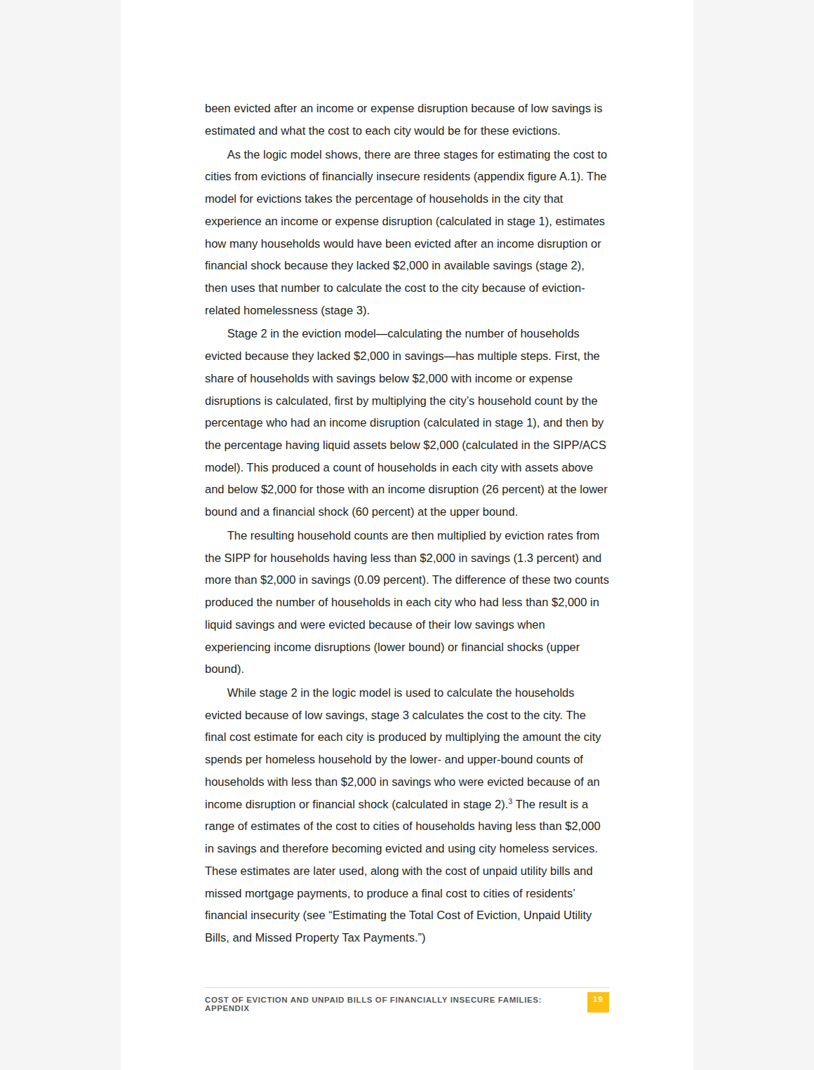been evicted after an income or expense disruption because of low savings is estimated and what the cost to each city would be for these evictions.
As the logic model shows, there are three stages for estimating the cost to cities from evictions of financially insecure residents (appendix figure A.1). The model for evictions takes the percentage of households in the city that experience an income or expense disruption (calculated in stage 1), estimates how many households would have been evicted after an income disruption or financial shock because they lacked $2,000 in available savings (stage 2), then uses that number to calculate the cost to the city because of eviction-related homelessness (stage 3).
Stage 2 in the eviction model—calculating the number of households evicted because they lacked $2,000 in savings—has multiple steps. First, the share of households with savings below $2,000 with income or expense disruptions is calculated, first by multiplying the city’s household count by the percentage who had an income disruption (calculated in stage 1), and then by the percentage having liquid assets below $2,000 (calculated in the SIPP/ACS model). This produced a count of households in each city with assets above and below $2,000 for those with an income disruption (26 percent) at the lower bound and a financial shock (60 percent) at the upper bound.
The resulting household counts are then multiplied by eviction rates from the SIPP for households having less than $2,000 in savings (1.3 percent) and more than $2,000 in savings (0.09 percent). The difference of these two counts produced the number of households in each city who had less than $2,000 in liquid savings and were evicted because of their low savings when experiencing income disruptions (lower bound) or financial shocks (upper bound).
While stage 2 in the logic model is used to calculate the households evicted because of low savings, stage 3 calculates the cost to the city. The final cost estimate for each city is produced by multiplying the amount the city spends per homeless household by the lower- and upper-bound counts of households with less than $2,000 in savings who were evicted because of an income disruption or financial shock (calculated in stage 2).3 The result is a range of estimates of the cost to cities of households having less than $2,000 in savings and therefore becoming evicted and using city homeless services. These estimates are later used, along with the cost of unpaid utility bills and missed mortgage payments, to produce a final cost to cities of residents’ financial insecurity (see “Estimating the Total Cost of Eviction, Unpaid Utility Bills, and Missed Property Tax Payments.”)
Cost of Eviction and Unpaid Bills of Financially Insecure Families: Appendix 19